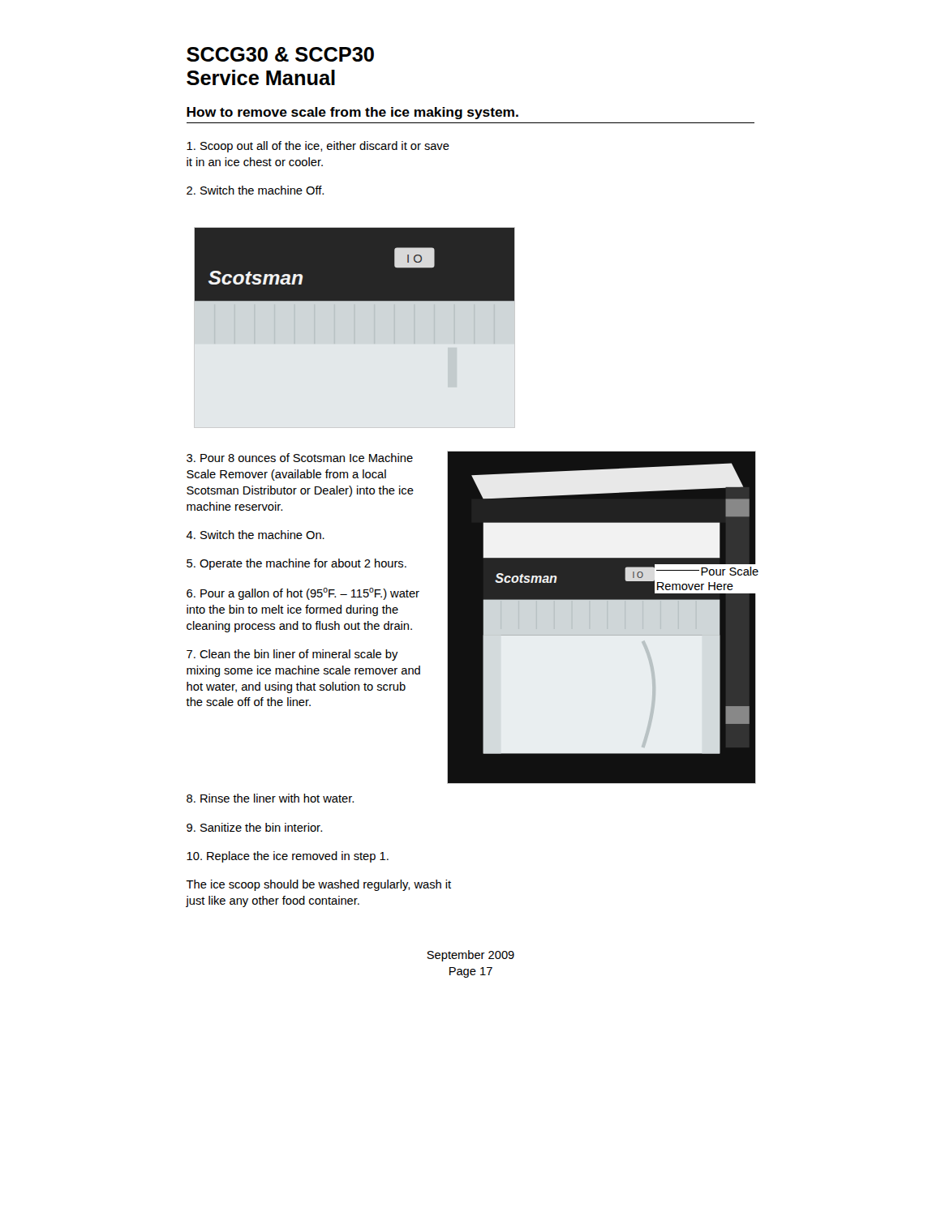SCCG30 & SCCP30
Service Manual
How to remove scale from the ice making system.
1. Scoop out all of the ice, either discard it or save
it in an ice chest or cooler.
2. Switch the machine Off.
3. Pour 8 ounces of Scotsman Ice Machine Scale Remover (available from a local Scotsman Distributor or Dealer) into the ice machine reservoir.
4. Switch the machine On.
5. Operate the machine for about 2 hours.
6. Pour a gallon of hot (95oF. – 115oF.) water into the bin to melt ice formed during the cleaning process and to flush out the drain.
7. Clean the bin liner of mineral scale by mixing some ice machine scale remover and hot water, and using that solution to scrub the scale off of the liner.
Pour Scale
Remover Here
8. Rinse the liner with hot water.
9. Sanitize the bin interior.
10. Replace the ice removed in step 1.
The ice scoop should be washed regularly, wash it
just like any other food container.
September 2009
Page 17